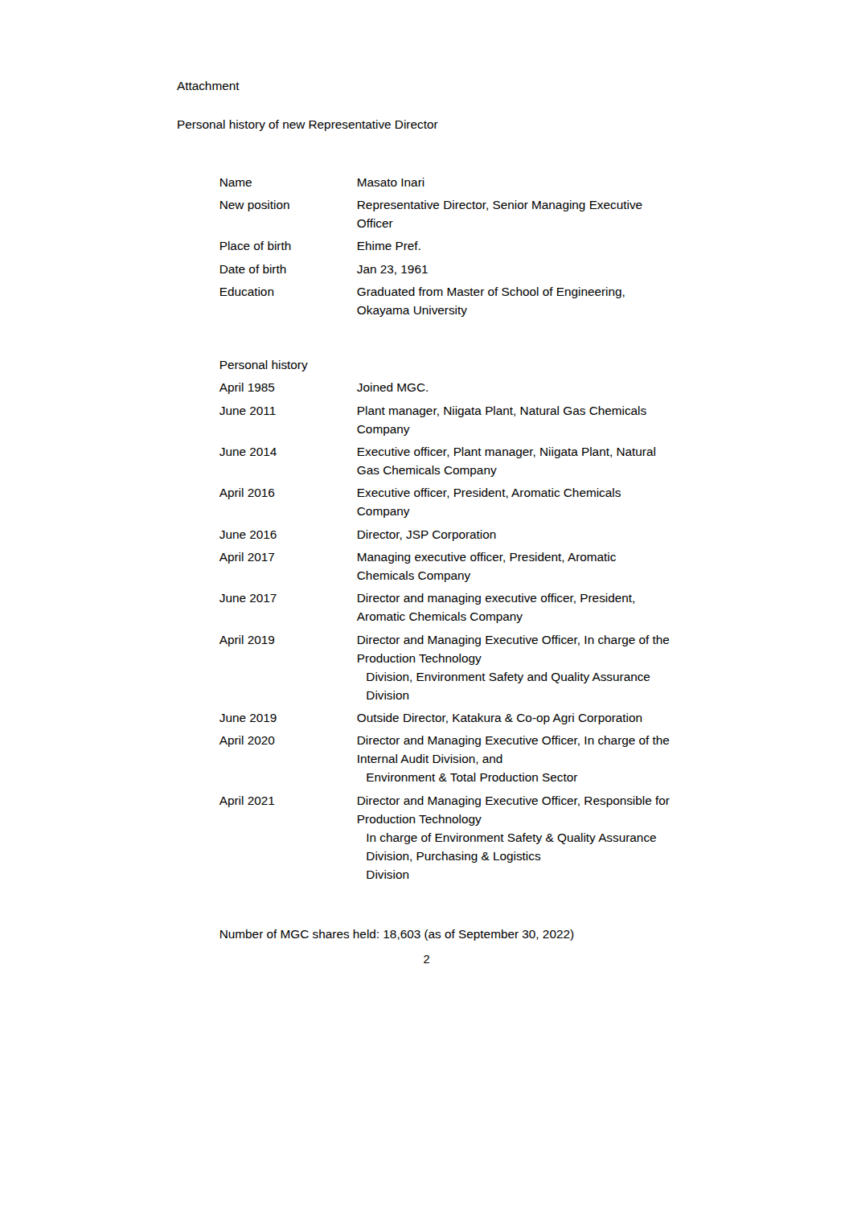Attachment
Personal history of new Representative Director
| Name | Masato Inari |
| New position | Representative Director, Senior Managing Executive Officer |
| Place of birth | Ehime Pref. |
| Date of birth | Jan 23, 1961 |
| Education | Graduated from Master of School of Engineering, Okayama University |
Personal history
| April 1985 | Joined MGC. |
| June 2011 | Plant manager, Niigata Plant, Natural Gas Chemicals Company |
| June 2014 | Executive officer, Plant manager, Niigata Plant, Natural Gas Chemicals Company |
| April 2016 | Executive officer, President, Aromatic Chemicals Company |
| June 2016 | Director, JSP Corporation |
| April 2017 | Managing executive officer, President, Aromatic Chemicals Company |
| June 2017 | Director and managing executive officer, President, Aromatic Chemicals Company |
| April 2019 | Director and Managing Executive Officer, In charge of the Production Technology Division, Environment Safety and Quality Assurance Division |
| June 2019 | Outside Director, Katakura & Co-op Agri Corporation |
| April 2020 | Director and Managing Executive Officer, In charge of the Internal Audit Division, and Environment & Total Production Sector |
| April 2021 | Director and Managing Executive Officer, Responsible for Production Technology In charge of Environment Safety & Quality Assurance Division, Purchasing & Logistics Division |
Number of MGC shares held: 18,603 (as of September 30, 2022)
2